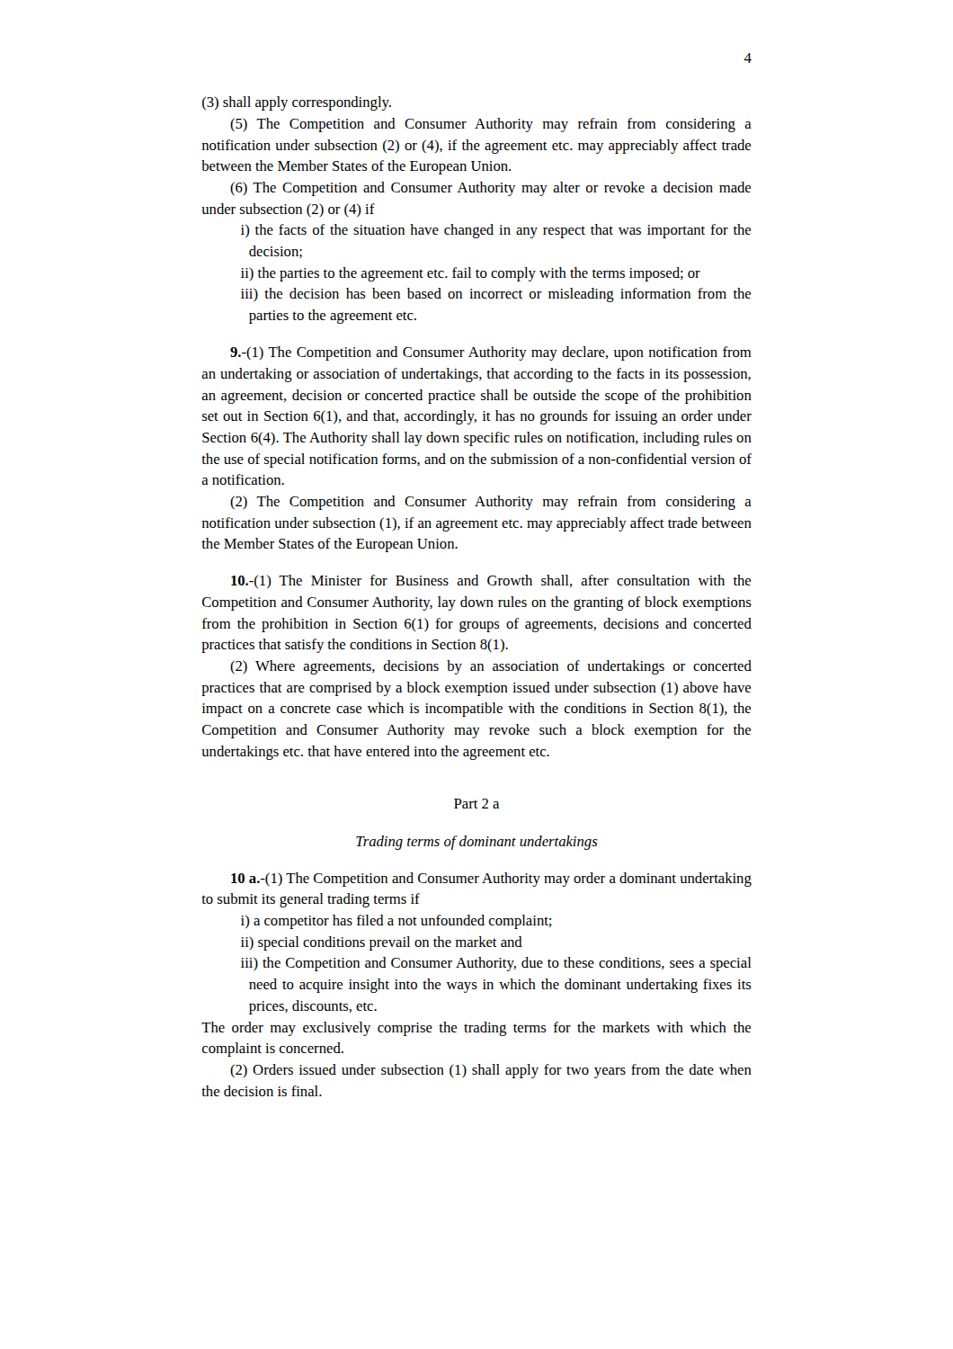4
(3) shall apply correspondingly.
(5) The Competition and Consumer Authority may refrain from considering a notification under subsection (2) or (4), if the agreement etc. may appreciably affect trade between the Member States of the European Union.
(6) The Competition and Consumer Authority may alter or revoke a decision made under subsection (2) or (4) if
i) the facts of the situation have changed in any respect that was important for the decision;
ii) the parties to the agreement etc. fail to comply with the terms imposed; or
iii) the decision has been based on incorrect or misleading information from the parties to the agreement etc.
9.-(1) The Competition and Consumer Authority may declare, upon notification from an undertaking or association of undertakings, that according to the facts in its possession, an agreement, decision or concerted practice shall be outside the scope of the prohibition set out in Section 6(1), and that, accordingly, it has no grounds for issuing an order under Section 6(4). The Authority shall lay down specific rules on notification, including rules on the use of special notification forms, and on the submission of a non-confidential version of a notification.
(2) The Competition and Consumer Authority may refrain from considering a notification under subsection (1), if an agreement etc. may appreciably affect trade between the Member States of the European Union.
10.-(1) The Minister for Business and Growth shall, after consultation with the Competition and Consumer Authority, lay down rules on the granting of block exemptions from the prohibition in Section 6(1) for groups of agreements, decisions and concerted practices that satisfy the conditions in Section 8(1).
(2) Where agreements, decisions by an association of undertakings or concerted practices that are comprised by a block exemption issued under subsection (1) above have impact on a concrete case which is incompatible with the conditions in Section 8(1), the Competition and Consumer Authority may revoke such a block exemption for the undertakings etc. that have entered into the agreement etc.
Part 2 a
Trading terms of dominant undertakings
10 a.-(1) The Competition and Consumer Authority may order a dominant undertaking to submit its general trading terms if
i) a competitor has filed a not unfounded complaint;
ii) special conditions prevail on the market and
iii) the Competition and Consumer Authority, due to these conditions, sees a special need to acquire insight into the ways in which the dominant undertaking fixes its prices, discounts, etc.
The order may exclusively comprise the trading terms for the markets with which the complaint is concerned.
(2) Orders issued under subsection (1) shall apply for two years from the date when the decision is final.